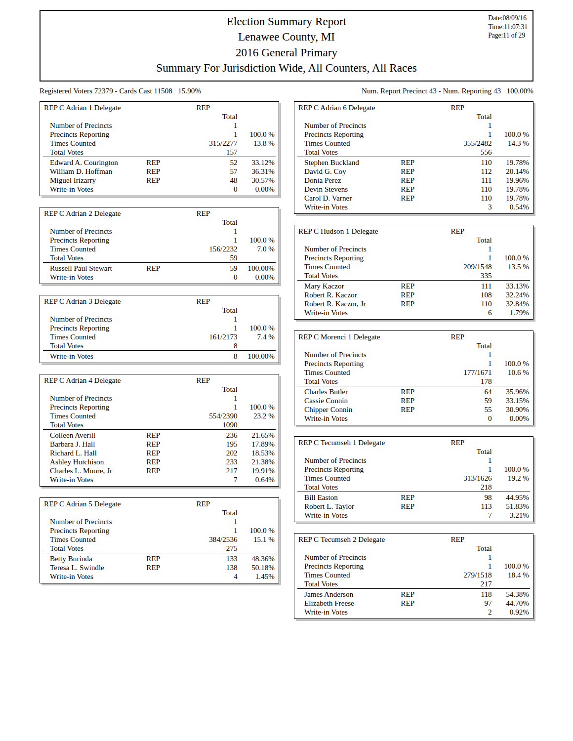Date:08/09/16
Time:11:07:31
Page:11 of 29
Election Summary Report
Lenawee County, MI
2016 General Primary
Summary For Jurisdiction Wide, All Counters, All Races
Registered Voters 72379 - Cards Cast 11508 15.90%
Num. Report Precinct 43 - Num. Reporting 43 100.00%
REP C Adrian 1 Delegate REP
| | | Total | |
| Number of Precincts | | 1 | |
| Precincts Reporting | | 1 | 100.0 % |
| Times Counted | | 315/2277 | 13.8 % |
| Total Votes | | 157 | |
| Edward A. Courington | REP | 52 | 33.12% |
| William D. Hoffman | REP | 57 | 36.31% |
| Miguel Irizarry | REP | 48 | 30.57% |
| Write-in Votes | | 0 | 0.00% |
REP C Adrian 2 Delegate REP
| | | Total | |
| Number of Precincts | | 1 | |
| Precincts Reporting | | 1 | 100.0 % |
| Times Counted | | 156/2232 | 7.0 % |
| Total Votes | | 59 | |
| Russell Paul Stewart | REP | 59 | 100.00% |
| Write-in Votes | | 0 | 0.00% |
REP C Adrian 3 Delegate REP
| | | Total | |
| Number of Precincts | | 1 | |
| Precincts Reporting | | 1 | 100.0 % |
| Times Counted | | 161/2173 | 7.4 % |
| Total Votes | | 8 | |
| Write-in Votes | | 8 | 100.00% |
REP C Adrian 4 Delegate REP
| | | Total | |
| Number of Precincts | | 1 | |
| Precincts Reporting | | 1 | 100.0 % |
| Times Counted | | 554/2390 | 23.2 % |
| Total Votes | | 1090 | |
| Colleen Averill | REP | 236 | 21.65% |
| Barbara J. Hall | REP | 195 | 17.89% |
| Richard L. Hall | REP | 202 | 18.53% |
| Ashley Hutchison | REP | 233 | 21.38% |
| Charles L. Moore, Jr | REP | 217 | 19.91% |
| Write-in Votes | | 7 | 0.64% |
REP C Adrian 5 Delegate REP
| | | Total | |
| Number of Precincts | | 1 | |
| Precincts Reporting | | 1 | 100.0 % |
| Times Counted | | 384/2536 | 15.1 % |
| Total Votes | | 275 | |
| Betty Burinda | REP | 133 | 48.36% |
| Teresa L. Swindle | REP | 138 | 50.18% |
| Write-in Votes | | 4 | 1.45% |
REP C Adrian 6 Delegate REP
| | | Total | |
| Number of Precincts | | 1 | |
| Precincts Reporting | | 1 | 100.0 % |
| Times Counted | | 355/2482 | 14.3 % |
| Total Votes | | 556 | |
| Stephen Buckland | REP | 110 | 19.78% |
| David G. Coy | REP | 112 | 20.14% |
| Donia Perez | REP | 111 | 19.96% |
| Devin Stevens | REP | 110 | 19.78% |
| Carol D. Varner | REP | 110 | 19.78% |
| Write-in Votes | | 3 | 0.54% |
REP C Hudson 1 Delegate REP
| | | Total | |
| Number of Precincts | | 1 | |
| Precincts Reporting | | 1 | 100.0 % |
| Times Counted | | 209/1548 | 13.5 % |
| Total Votes | | 335 | |
| Mary Kaczor | REP | 111 | 33.13% |
| Robert R. Kaczor | REP | 108 | 32.24% |
| Robert R. Kaczor, Jr | REP | 110 | 32.84% |
| Write-in Votes | | 6 | 1.79% |
REP C Morenci 1 Delegate REP
| | | Total | |
| Number of Precincts | | 1 | |
| Precincts Reporting | | 1 | 100.0 % |
| Times Counted | | 177/1671 | 10.6 % |
| Total Votes | | 178 | |
| Charles Butler | REP | 64 | 35.96% |
| Cassie Connin | REP | 59 | 33.15% |
| Chipper Connin | REP | 55 | 30.90% |
| Write-in Votes | | 0 | 0.00% |
REP C Tecumseh 1 Delegate REP
| | | Total | |
| Number of Precincts | | 1 | |
| Precincts Reporting | | 1 | 100.0 % |
| Times Counted | | 313/1626 | 19.2 % |
| Total Votes | | 218 | |
| Bill Easton | REP | 98 | 44.95% |
| Robert L. Taylor | REP | 113 | 51.83% |
| Write-in Votes | | 7 | 3.21% |
REP C Tecumseh 2 Delegate REP
| | | Total | |
| Number of Precincts | | 1 | |
| Precincts Reporting | | 1 | 100.0 % |
| Times Counted | | 279/1518 | 18.4 % |
| Total Votes | | 217 | |
| James Anderson | REP | 118 | 54.38% |
| Elizabeth Freese | REP | 97 | 44.70% |
| Write-in Votes | | 2 | 0.92% |